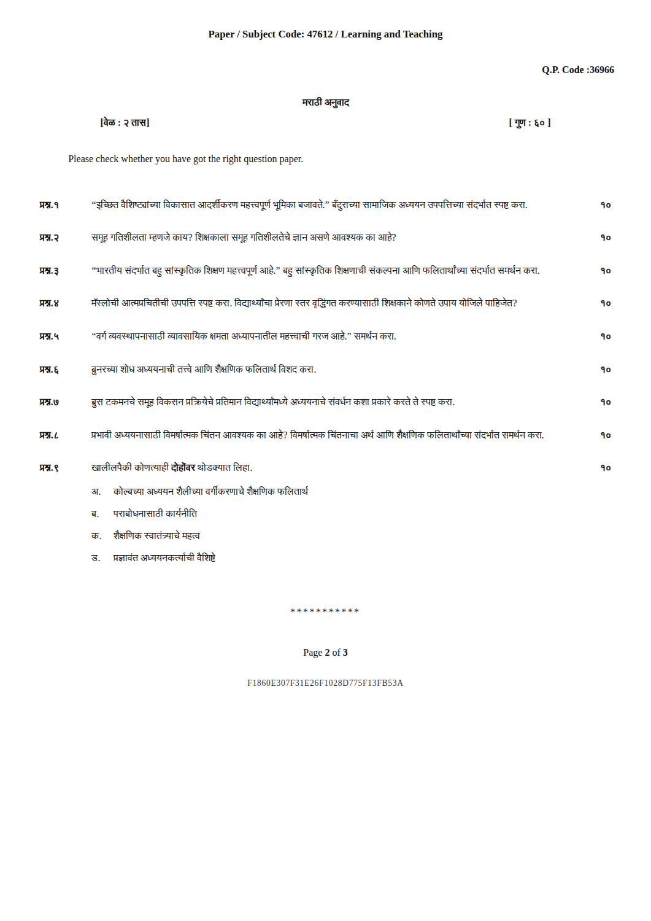Paper / Subject Code: 47612 / Learning and Teaching
Q.P. Code :36966
मराठी अनुवाद
[वेळ : २ तास] [ गुण : ६० ]
Please check whether you have got the right question paper.
| प्रश्न.१ | “इच्छित वैशिष्ट्यांच्या विकासात आदर्शीकरण महत्त्वपूर्ण भूमिका बजावते.” बँदुराच्या सामाजिक अध्ययन उपपत्तिच्या संदर्भात स्पष्ट करा. | १० |
| प्रश्न.२ | समूह गतिशीलता म्हणजे काय? शिक्षकाला समूह गतिशीलतेचे ज्ञान असणे आवश्यक का आहे? | १० |
| प्रश्न.३ | “भारतीय संदर्भात बहु सांस्कृतिक शिक्षण महत्त्वपूर्ण आहे.” बहु सांस्कृतिक शिक्षणाची संकल्पना आणि फलितार्थांच्या संदर्भात समर्थन करा. | १० |
| प्रश्न.४ | मॅस्लोची आत्मप्रचितीची उपपत्ति स्पष्ट करा. विद्यार्थ्यांचा प्रेरणा स्तर वृद्धिंगत करण्यासाठी शिक्षकाने कोणते उपाय योजिले पाहिजेत? | १० |
| प्रश्न.५ | “वर्ग व्यवस्थापनासाठी व्यावसायिक क्षमता अध्यापनातील महत्त्वाची गरज आहे.” समर्थन करा. | १० |
| प्रश्न.६ | ब्रुनरच्या शोध अध्ययनाची तत्त्वे आणि शैक्षणिक फलितार्थ विशद करा. | १० |
| प्रश्न.७ | ब्रुस टकमनचे समूह विकसन प्रक्रियेचे प्रतिमान विद्यार्थ्यांमध्ये अध्ययनाचे संवर्धन कशा प्रकारे करते ते स्पष्ट करा. | १० |
| प्रश्न.८ | प्रभावी अध्ययनासाठी विमर्षात्मक चिंतन आवश्यक का आहे? विमर्षात्मक चिंतनाचा अर्थ आणि शैक्षणिक फलितार्थांच्या संदर्भात समर्थन करा. | १० |
| प्रश्न.९ | खालीलपैकी कोणत्याही दोहोंवर थोडक्यात लिहा. अ. कोल्बच्या अध्ययन शैलीच्या वर्गीकरणाचे शैक्षणिक फलितार्थ ब. पराबोधनासाठी कार्यनीति क. शैक्षणिक स्वातंत्र्याचे महत्व ड. प्रज्ञावंत अध्ययनकर्त्याची वैशिष्टे | १० |
***********
Page 2 of 3
F1860E307F31E26F1028D775F13FB53A